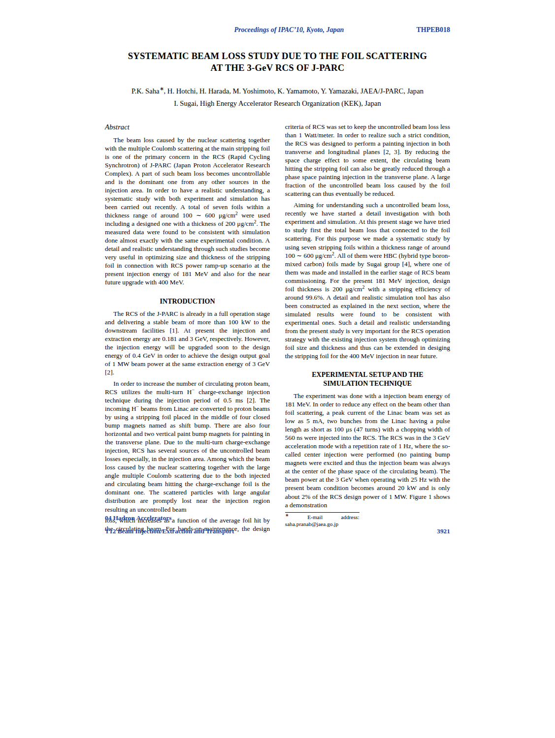Proceedings of IPAC’10, Kyoto, Japan
THPEB018
SYSTEMATIC BEAM LOSS STUDY DUE TO THE FOIL SCATTERING
AT THE 3-GeV RCS OF J-PARC
P.K. Saha∗, H. Hotchi, H. Harada, M. Yoshimoto, K. Yamamoto, Y. Yamazaki, JAEA/J-PARC, Japan
I. Sugai, High Energy Accelerator Research Organization (KEK), Japan
Abstract
The beam loss caused by the nuclear scattering together with the multiple Coulomb scattering at the main stripping foil is one of the primary concern in the RCS (Rapid Cycling Synchrotron) of J-PARC (Japan Proton Accelerator Research Complex). A part of such beam loss becomes uncontrollable and is the dominant one from any other sources in the injection area. In order to have a realistic understanding, a systematic study with both experiment and simulation has been carried out recently. A total of seven foils within a thickness range of around 100 ∼ 600 μg/cm2 were used including a designed one with a thickness of 200 μg/cm2. The measured data were found to be consistent with simulation done almost exactly with the same experimental condition. A detail and realistic understanding through such studies become very useful in optimizing size and thickness of the stripping foil in connection with RCS power ramp-up scenario at the present injection energy of 181 MeV and also for the near future upgrade with 400 MeV.
Introduction
The RCS of the J-PARC is already in a full operation stage and delivering a stable beam of more than 100 kW to the downstream facilities [1]. At present the injection and extraction energy are 0.181 and 3 GeV, respectively. However, the injection energy will be upgraded soon to the design energy of 0.4 GeV in order to achieve the design output goal of 1 MW beam power at the same extraction energy of 3 GeV [2].
In order to increase the number of circulating proton beam, RCS utilizes the multi-turn H− charge-exchange injection technique during the injection period of 0.5 ms [2]. The incoming H− beams from Linac are converted to proton beams by using a stripping foil placed in the middle of four closed bump magnets named as shift bump. There are also four horizontal and two vertical paint bump magnets for painting in the transverse plane. Due to the multi-turn charge-exchange injection, RCS has several sources of the uncontrolled beam losses especially, in the injection area. Among which the beam loss caused by the nuclear scattering together with the large angle multiple Coulomb scattering due to the both injected and circulating beam hitting the charge-exchange foil is the dominant one. The scattered particles with large angular distribution are promptly lost near the injection region resulting an uncontrolled beam
loss, which increases as a function of the average foil hit by the circulating beam. For hands-on-maintenance, the design criteria of RCS was set to keep the uncontrolled beam loss less than 1 Watt/meter. In order to realize such a strict condition, the RCS was designed to perform a painting injection in both transverse and longitudinal planes [2, 3]. By reducing the space charge effect to some extent, the circulating beam hitting the stripping foil can also be greatly reduced through a phase space painting injection in the transverse plane. A large fraction of the uncontrolled beam loss caused by the foil scattering can thus eventually be reduced.
Aiming for understanding such a uncontrolled beam loss, recently we have started a detail investigation with both experiment and simulation. At this present stage we have tried to study first the total beam loss that connected to the foil scattering. For this purpose we made a systematic study by using seven stripping foils within a thickness range of around 100 ∼ 600 μg/cm2. All of them were HBC (hybrid type boron-mixed carbon) foils made by Sugai group [4], where one of them was made and installed in the earlier stage of RCS beam commissioning. For the present 181 MeV injection, design foil thickness is 200 μg/cm2 with a stripping efficiency of around 99.6%. A detail and realistic simulation tool has also been constructed as explained in the next section, where the simulated results were found to be consistent with experimental ones. Such a detail and realistic understanding from the present study is very important for the RCS operation strategy with the existing injection system through optimizing foil size and thickness and thus can be extended in desiging the stripping foil for the 400 MeV injection in near future.
Experimental Setup and the
Simulation Technique
The experiment was done with a injection beam energy of 181 MeV. In order to reduce any effect on the beam other than foil scattering, a peak current of the Linac beam was set as low as 5 mA, two bunches from the Linac having a pulse length as short as 100 μs (47 turns) with a chopping width of 560 ns were injected into the RCS. The RCS was in the 3 GeV acceleration mode with a repetition rate of 1 Hz, where the so-called center injection were performed (no painting bump magnets were excited and thus the injection beam was always at the center of the phase space of the circulating beam). The beam power at the 3 GeV when operating with 25 Hz with the present beam condition becomes around 20 kW and is only about 2% of the RCS design power of 1 MW. Figure 1 shows a demonstration
∗ E-mail address: saha.pranab@jaea.go.jp
04 Hadron Accelerators
T12 Beam Injection/Extraction and Transport 3921